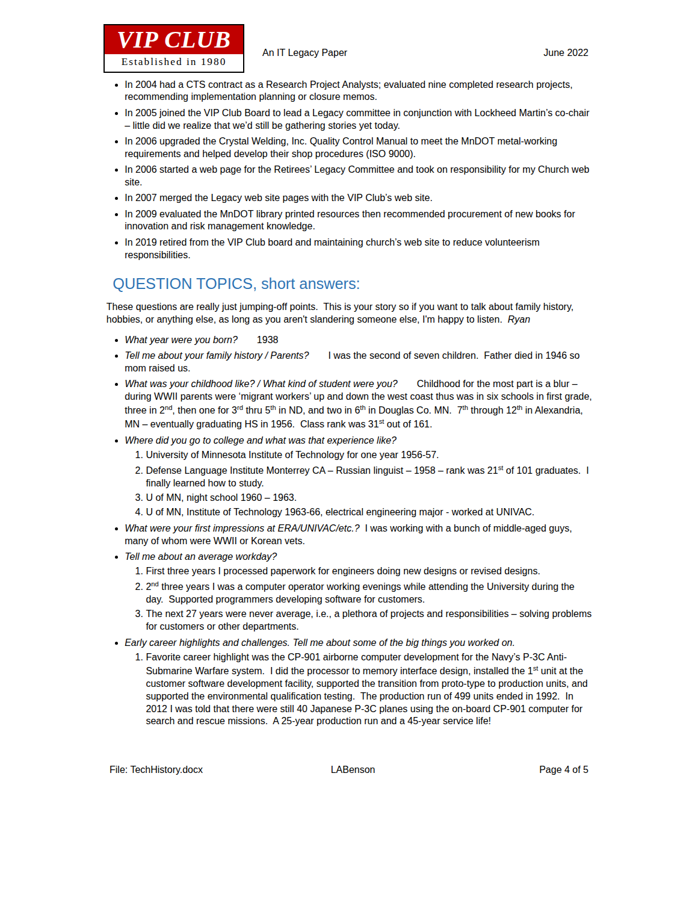VIP CLUB
Established in 1980
An IT Legacy Paper June 2022
In 2004 had a CTS contract as a Research Project Analysts; evaluated nine completed research projects, recommending implementation planning or closure memos.
In 2005 joined the VIP Club Board to lead a Legacy committee in conjunction with Lockheed Martin’s co-chair – little did we realize that we’d still be gathering stories yet today.
In 2006 upgraded the Crystal Welding, Inc. Quality Control Manual to meet the MnDOT metal-working requirements and helped develop their shop procedures (ISO 9000).
In 2006 started a web page for the Retirees’ Legacy Committee and took on responsibility for my Church web site.
In 2007 merged the Legacy web site pages with the VIP Club’s web site.
In 2009 evaluated the MnDOT library printed resources then recommended procurement of new books for innovation and risk management knowledge.
In 2019 retired from the VIP Club board and maintaining church’s web site to reduce volunteerism responsibilities.
QUESTION TOPICS, short answers:
These questions are really just jumping-off points. This is your story so if you want to talk about family history, hobbies, or anything else, as long as you aren't slandering someone else, I'm happy to listen. Ryan
What year were you born?  1938
Tell me about your family history / Parents?  I was the second of seven children. Father died in 1946 so mom raised us.
What was your childhood like? / What kind of student were you?  Childhood for the most part is a blur – during WWII parents were ‘migrant workers’ up and down the west coast thus was in six schools in first grade, three in 2nd, then one for 3rd thru 5th in ND, and two in 6th in Douglas Co. MN. 7th through 12th in Alexandria, MN – eventually graduating HS in 1956. Class rank was 31st out of 161.
Where did you go to college and what was that experience like?
University of Minnesota Institute of Technology for one year 1956-57.
Defense Language Institute Monterrey CA – Russian linguist – 1958 – rank was 21st of 101 graduates. I finally learned how to study.
U of MN, night school 1960 – 1963.
U of MN, Institute of Technology 1963-66, electrical engineering major - worked at UNIVAC.
What were your first impressions at ERA/UNIVAC/etc.? I was working with a bunch of middle-aged guys, many of whom were WWII or Korean vets.
Tell me about an average workday?
First three years I processed paperwork for engineers doing new designs or revised designs.
2nd three years I was a computer operator working evenings while attending the University during the day. Supported programmers developing software for customers.
The next 27 years were never average, i.e., a plethora of projects and responsibilities – solving problems for customers or other departments.
Early career highlights and challenges. Tell me about some of the big things you worked on.
Favorite career highlight was the CP-901 airborne computer development for the Navy’s P-3C Anti-Submarine Warfare system. I did the processor to memory interface design, installed the 1st unit at the customer software development facility, supported the transition from proto-type to production units, and supported the environmental qualification testing. The production run of 499 units ended in 1992. In 2012 I was told that there were still 40 Japanese P-3C planes using the on-board CP-901 computer for search and rescue missions. A 25-year production run and a 45-year service life!
File: TechHistory.docx LABenson Page 4 of 5